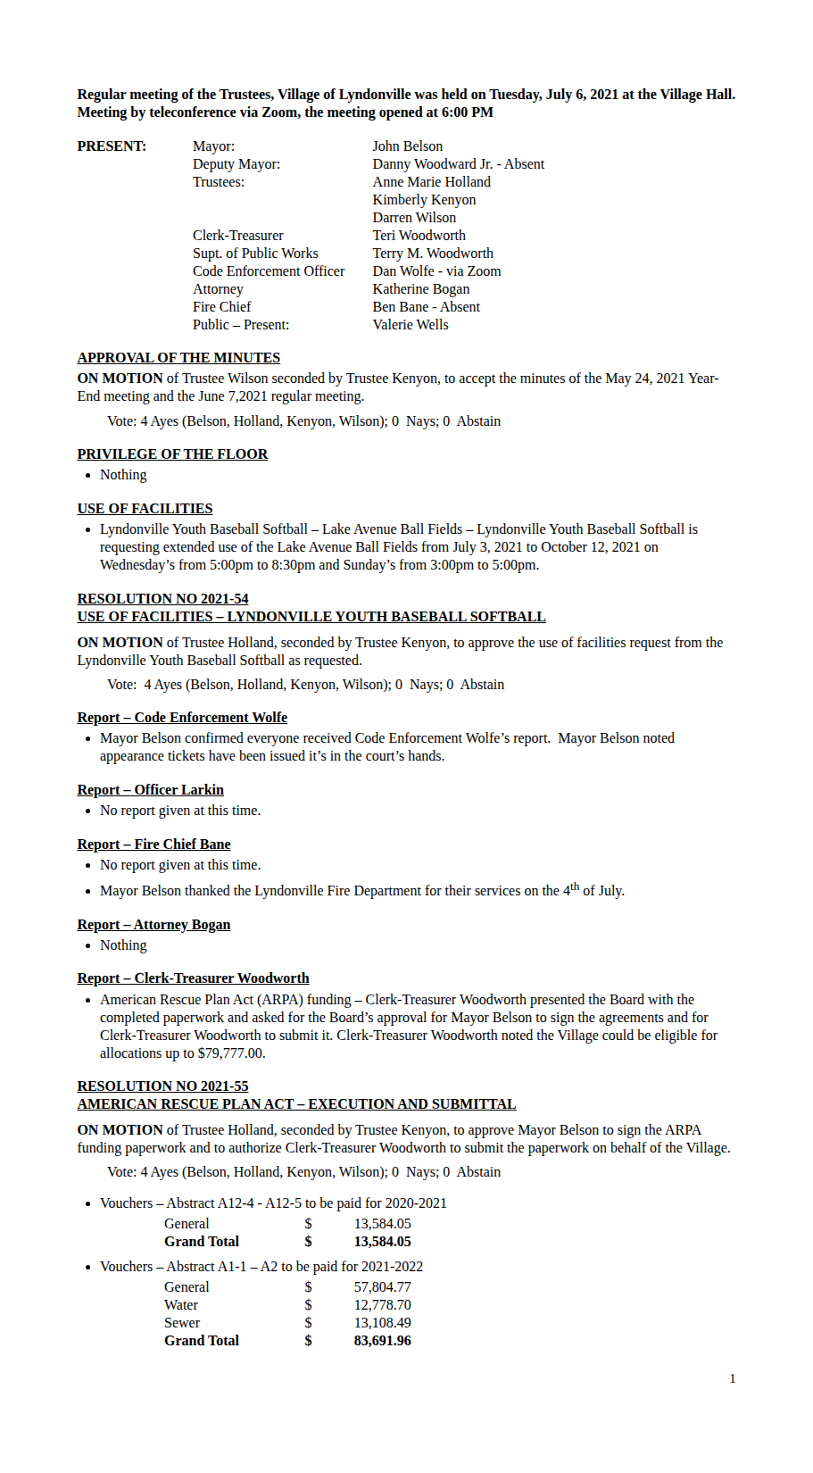Regular meeting of the Trustees, Village of Lyndonville was held on Tuesday, July 6, 2021 at the Village Hall. Meeting by teleconference via Zoom, the meeting opened at 6:00 PM
| PRESENT: | Mayor: | John Belson |
| | Deputy Mayor: | Danny Woodward Jr. - Absent |
| | Trustees: | Anne Marie Holland |
| | | Kimberly Kenyon |
| | | Darren Wilson |
| | Clerk-Treasurer | Teri Woodworth |
| | Supt. of Public Works | Terry M. Woodworth |
| | Code Enforcement Officer | Dan Wolfe - via Zoom |
| | Attorney | Katherine Bogan |
| | Fire Chief | Ben Bane - Absent |
| | Public – Present: | Valerie Wells |
APPROVAL OF THE MINUTES
ON MOTION of Trustee Wilson seconded by Trustee Kenyon, to accept the minutes of the May 24, 2021 Year-End meeting and the June 7,2021 regular meeting.
Vote: 4 Ayes (Belson, Holland, Kenyon, Wilson); 0 Nays; 0 Abstain
PRIVILEGE OF THE FLOOR
Nothing
USE OF FACILITIES
Lyndonville Youth Baseball Softball – Lake Avenue Ball Fields – Lyndonville Youth Baseball Softball is requesting extended use of the Lake Avenue Ball Fields from July 3, 2021 to October 12, 2021 on Wednesday’s from 5:00pm to 8:30pm and Sunday’s from 3:00pm to 5:00pm.
RESOLUTION NO 2021-54
USE OF FACILITIES – LYNDONVILLE YOUTH BASEBALL SOFTBALL
ON MOTION of Trustee Holland, seconded by Trustee Kenyon, to approve the use of facilities request from the Lyndonville Youth Baseball Softball as requested.
Vote: 4 Ayes (Belson, Holland, Kenyon, Wilson); 0 Nays; 0 Abstain
Report – Code Enforcement Wolfe
Mayor Belson confirmed everyone received Code Enforcement Wolfe’s report. Mayor Belson noted appearance tickets have been issued it’s in the court’s hands.
Report – Officer Larkin
No report given at this time.
Report – Fire Chief Bane
No report given at this time.
Mayor Belson thanked the Lyndonville Fire Department for their services on the 4th of July.
Report – Attorney Bogan
Nothing
Report – Clerk-Treasurer Woodworth
American Rescue Plan Act (ARPA) funding – Clerk-Treasurer Woodworth presented the Board with the completed paperwork and asked for the Board’s approval for Mayor Belson to sign the agreements and for Clerk-Treasurer Woodworth to submit it. Clerk-Treasurer Woodworth noted the Village could be eligible for allocations up to $79,777.00.
RESOLUTION NO 2021-55
AMERICAN RESCUE PLAN ACT – EXECUTION AND SUBMITTAL
ON MOTION of Trustee Holland, seconded by Trustee Kenyon, to approve Mayor Belson to sign the ARPA funding paperwork and to authorize Clerk-Treasurer Woodworth to submit the paperwork on behalf of the Village.
Vote: 4 Ayes (Belson, Holland, Kenyon, Wilson); 0 Nays; 0 Abstain
Vouchers – Abstract A12-4 - A12-5 to be paid for 2020-2021
| General | $ | 13,584.05 |
| Grand Total | $ | 13,584.05 |
Vouchers – Abstract A1-1 – A2 to be paid for 2021-2022
| General | $ | 57,804.77 |
| Water | $ | 12,778.70 |
| Sewer | $ | 13,108.49 |
| Grand Total | $ | 83,691.96 |
1